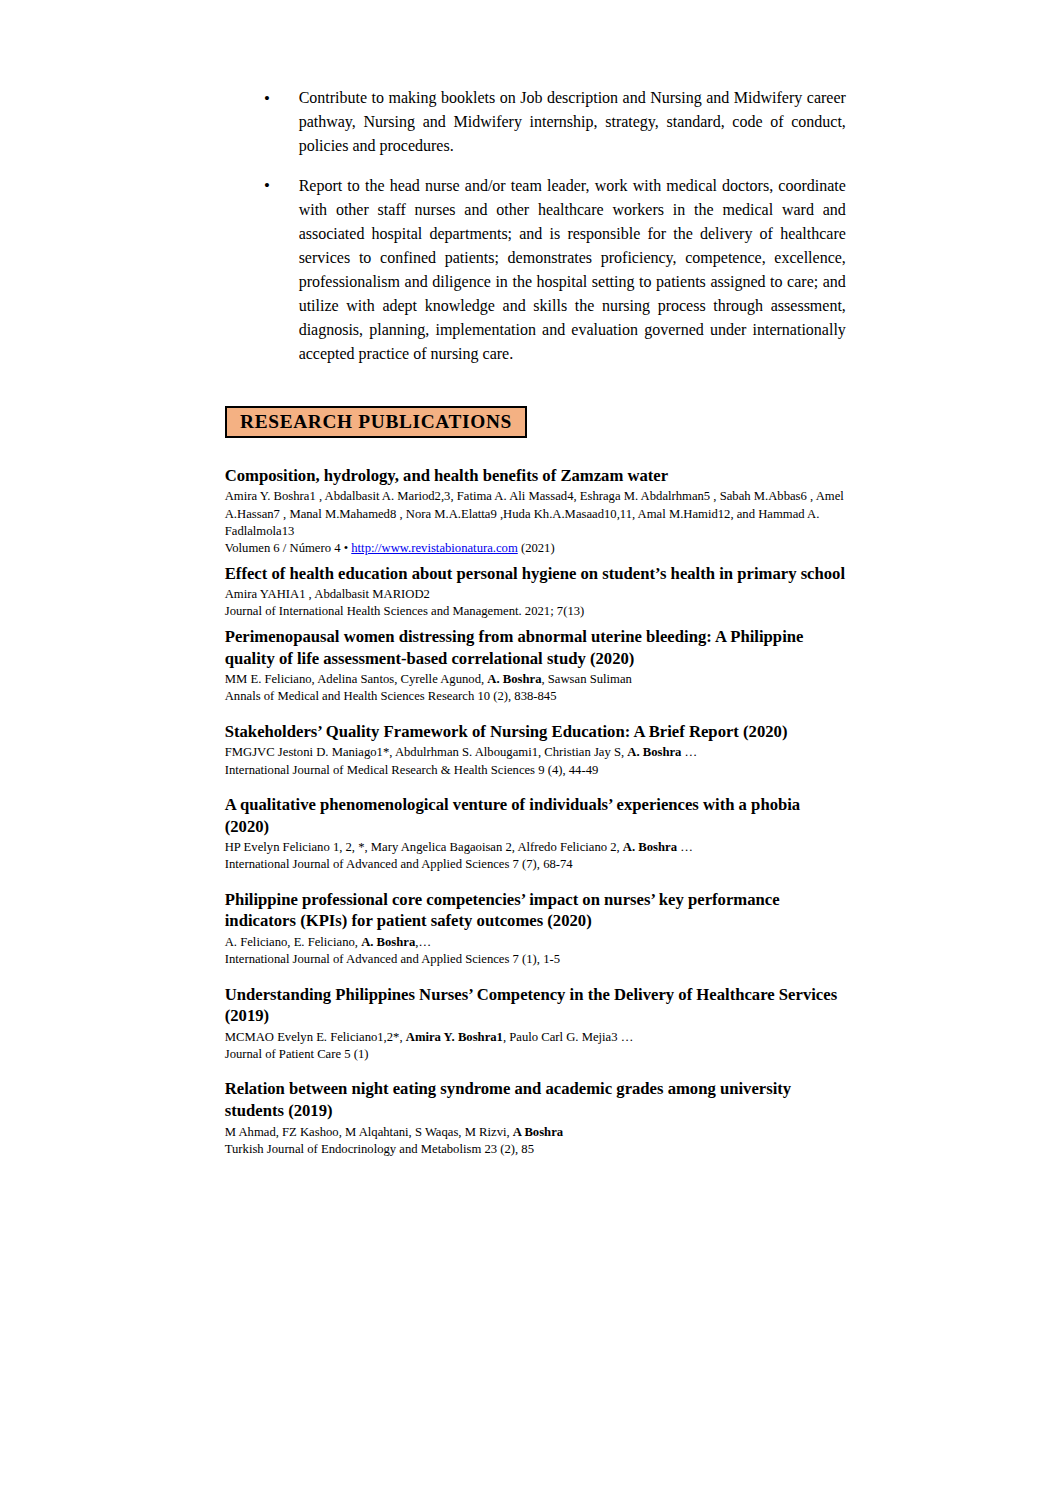Contribute to making booklets on Job description and Nursing and Midwifery career pathway, Nursing and Midwifery internship, strategy, standard, code of conduct, policies and procedures.
Report to the head nurse and/or team leader, work with medical doctors, coordinate with other staff nurses and other healthcare workers in the medical ward and associated hospital departments; and is responsible for the delivery of healthcare services to confined patients; demonstrates proficiency, competence, excellence, professionalism and diligence in the hospital setting to patients assigned to care; and utilize with adept knowledge and skills the nursing process through assessment, diagnosis, planning, implementation and evaluation governed under internationally accepted practice of nursing care.
Research Publications
Composition, hydrology, and health benefits of Zamzam water
Amira Y. Boshra1 , Abdalbasit A. Mariod2,3, Fatima A. Ali Massad4, Eshraga M. Abdalrhman5 , Sabah M.Abbas6 , Amel A.Hassan7 , Manal M.Mahamed8 , Nora M.A.Elatta9 ,Huda Kh.A.Masaad10,11, Amal M.Hamid12, and Hammad A. Fadlalmola13
Volumen 6 / Número 4 • http://www.revistabionatura.com (2021)
Effect of health education about personal hygiene on student’s health in primary school
Amira YAHIA1 , Abdalbasit MARIOD2
Journal of International Health Sciences and Management. 2021; 7(13)
Perimenopausal women distressing from abnormal uterine bleeding: A Philippine quality of life assessment-based correlational study (2020)
MM E. Feliciano, Adelina Santos, Cyrelle Agunod, A. Boshra, Sawsan Suliman
Annals of Medical and Health Sciences Research 10 (2), 838-845
Stakeholders’ Quality Framework of Nursing Education: A Brief Report (2020)
FMGJVC Jestoni D. Maniago1*, Abdulrhman S. Albougami1, Christian Jay S, A. Boshra …
International Journal of Medical Research & Health Sciences 9 (4), 44-49
A qualitative phenomenological venture of individuals’ experiences with a phobia (2020)
HP Evelyn Feliciano 1, 2, *, Mary Angelica Bagaoisan 2, Alfredo Feliciano 2, A. Boshra …
International Journal of Advanced and Applied Sciences 7 (7), 68-74
Philippine professional core competencies’ impact on nurses’ key performance indicators (KPIs) for patient safety outcomes (2020)
A. Feliciano, E. Feliciano, A. Boshra,…
International Journal of Advanced and Applied Sciences 7 (1), 1-5
Understanding Philippines Nurses’ Competency in the Delivery of Healthcare Services (2019)
MCMAO Evelyn E. Feliciano1,2*, Amira Y. Boshra1, Paulo Carl G. Mejia3 …
Journal of Patient Care 5 (1)
Relation between night eating syndrome and academic grades among university students (2019)
M Ahmad, FZ Kashoo, M Alqahtani, S Waqas, M Rizvi, A Boshra
Turkish Journal of Endocrinology and Metabolism 23 (2), 85